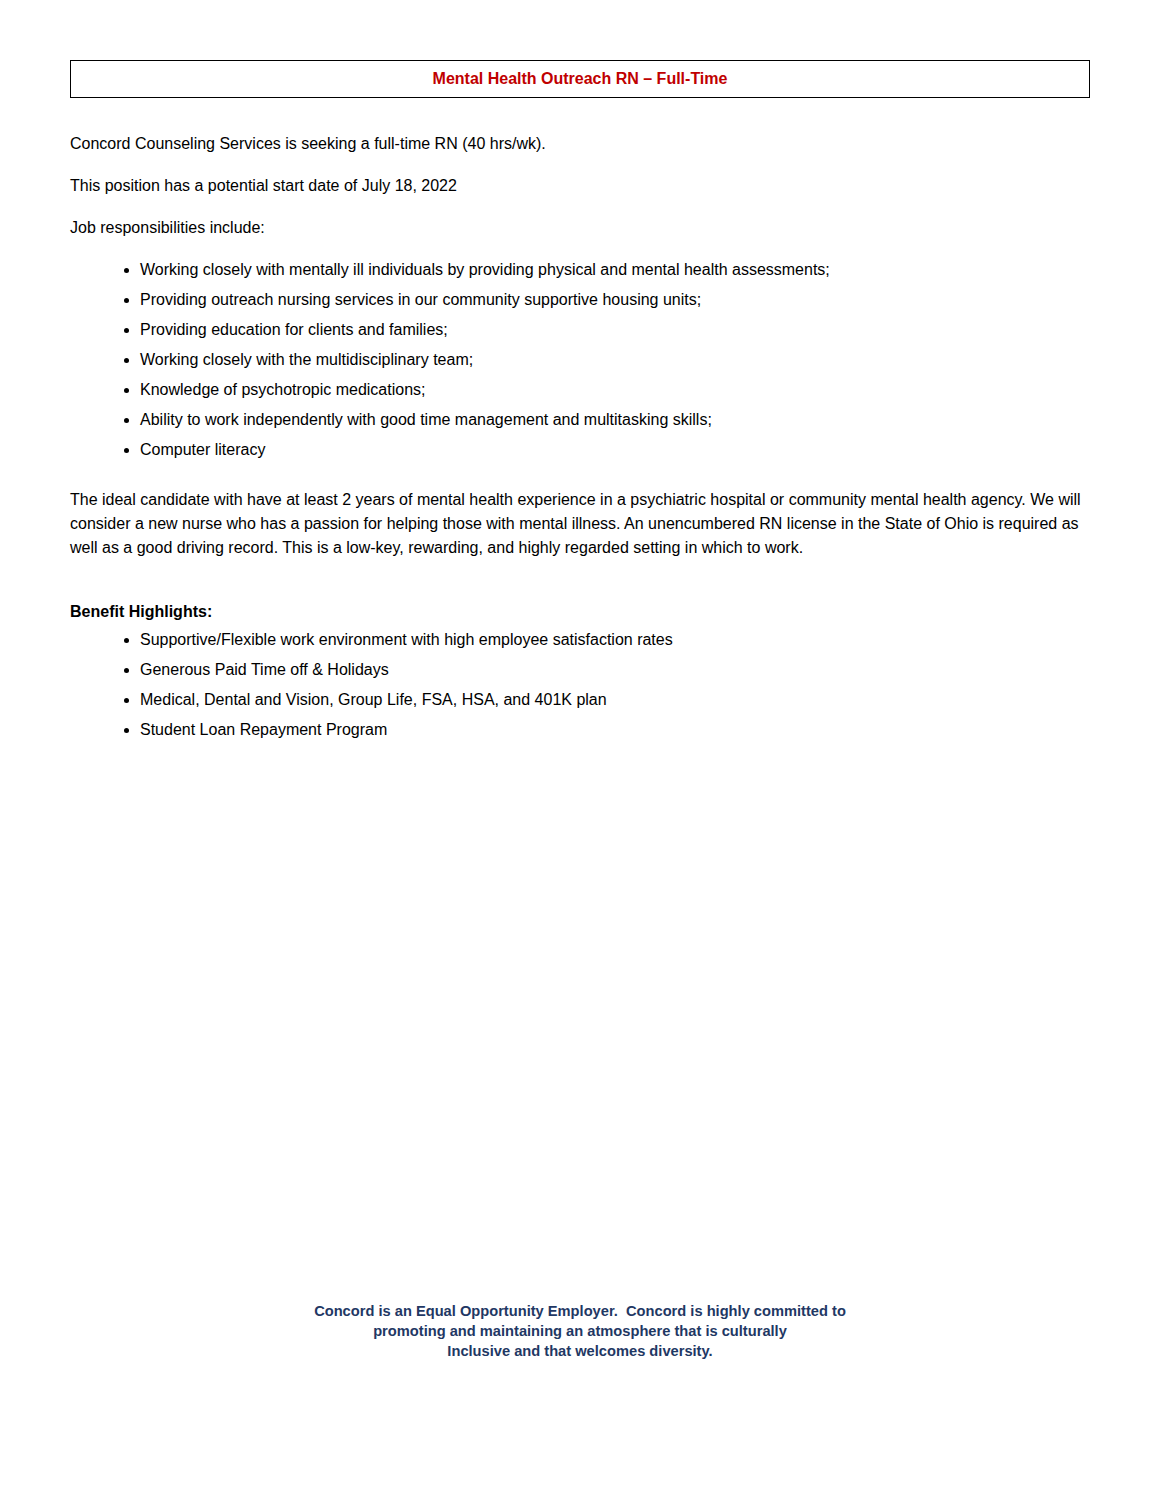Mental Health Outreach RN – Full-Time
Concord Counseling Services is seeking a full-time RN (40 hrs/wk).
This position has a potential start date of July 18, 2022
Job responsibilities include:
Working closely with mentally ill individuals by providing physical and mental health assessments;
Providing outreach nursing services in our community supportive housing units;
Providing education for clients and families;
Working closely with the multidisciplinary team;
Knowledge of psychotropic medications;
Ability to work independently with good time management and multitasking skills;
Computer literacy
The ideal candidate with have at least 2 years of mental health experience in a psychiatric hospital or community mental health agency. We will consider a new nurse who has a passion for helping those with mental illness. An unencumbered RN license in the State of Ohio is required as well as a good driving record. This is a low-key, rewarding, and highly regarded setting in which to work.
Benefit Highlights:
Supportive/Flexible work environment with high employee satisfaction rates
Generous Paid Time off & Holidays
Medical, Dental and Vision, Group Life, FSA, HSA, and 401K plan
Student Loan Repayment Program
Concord is an Equal Opportunity Employer. Concord is highly committed to
promoting and maintaining an atmosphere that is culturally
Inclusive and that welcomes diversity.